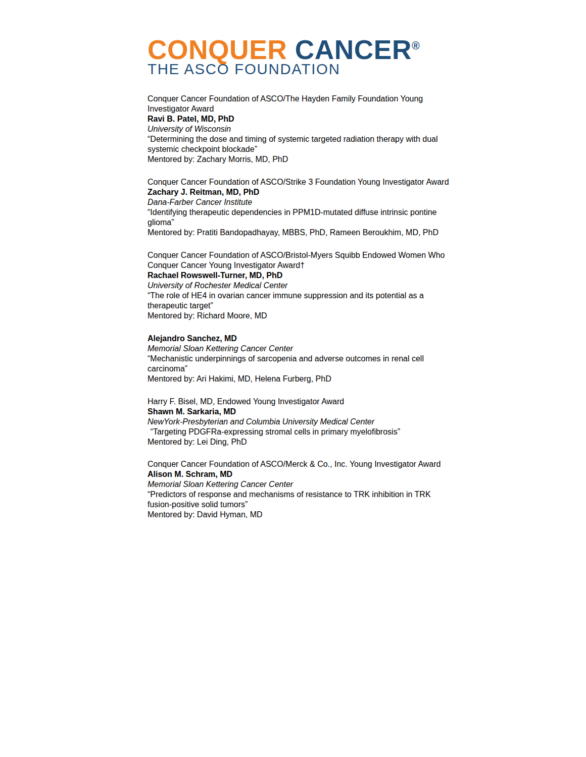CONQUER CANCER®
THE ASCO FOUNDATION
Conquer Cancer Foundation of ASCO/The Hayden Family Foundation Young Investigator Award
Ravi B. Patel, MD, PhD
University of Wisconsin
“Determining the dose and timing of systemic targeted radiation therapy with dual systemic checkpoint blockade”
Mentored by: Zachary Morris, MD, PhD
Conquer Cancer Foundation of ASCO/Strike 3 Foundation Young Investigator Award
Zachary J. Reitman, MD, PhD
Dana-Farber Cancer Institute
“Identifying therapeutic dependencies in PPM1D-mutated diffuse intrinsic pontine glioma”
Mentored by: Pratiti Bandopadhayay, MBBS, PhD, Rameen Beroukhim, MD, PhD
Conquer Cancer Foundation of ASCO/Bristol-Myers Squibb Endowed Women Who Conquer Cancer Young Investigator Award†
Rachael Rowswell-Turner, MD, PhD
University of Rochester Medical Center
“The role of HE4 in ovarian cancer immune suppression and its potential as a therapeutic target”
Mentored by: Richard Moore, MD
Alejandro Sanchez, MD
Memorial Sloan Kettering Cancer Center
“Mechanistic underpinnings of sarcopenia and adverse outcomes in renal cell carcinoma”
Mentored by: Ari Hakimi, MD, Helena Furberg, PhD
Harry F. Bisel, MD, Endowed Young Investigator Award
Shawn M. Sarkaria, MD
NewYork-Presbyterian and Columbia University Medical Center
“Targeting PDGFRa-expressing stromal cells in primary myelofibrosis”
Mentored by: Lei Ding, PhD
Conquer Cancer Foundation of ASCO/Merck & Co., Inc. Young Investigator Award
Alison M. Schram, MD
Memorial Sloan Kettering Cancer Center
“Predictors of response and mechanisms of resistance to TRK inhibition in TRK fusion-positive solid tumors”
Mentored by: David Hyman, MD